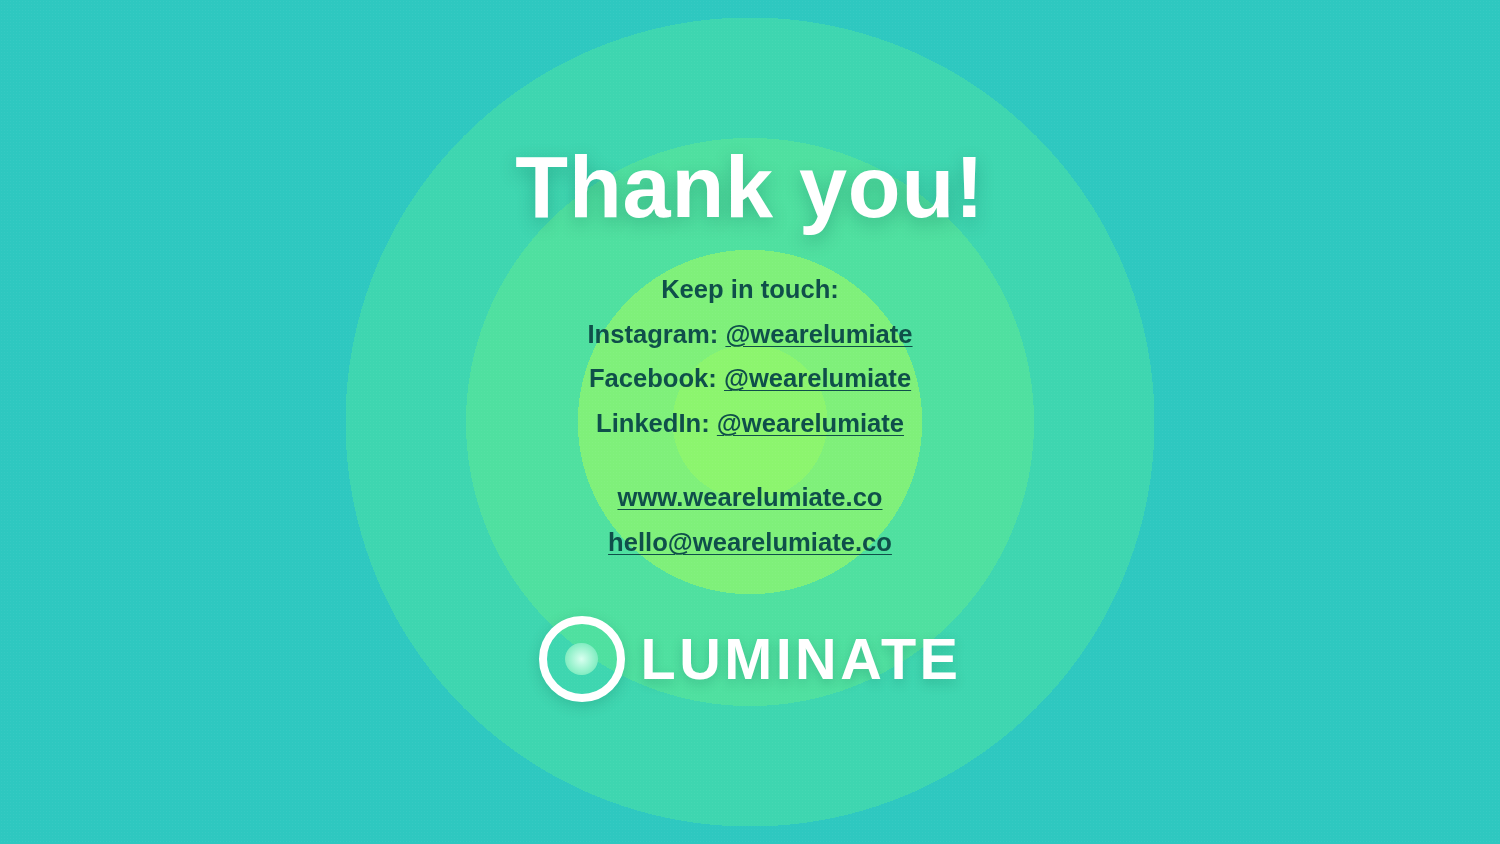Thank you!
Keep in touch:
Instagram: @wearelumiate
Facebook: @wearelumiate
LinkedIn: @wearelumiate
www.wearelumiate.co
hello@wearelumiate.co
LUMINATE